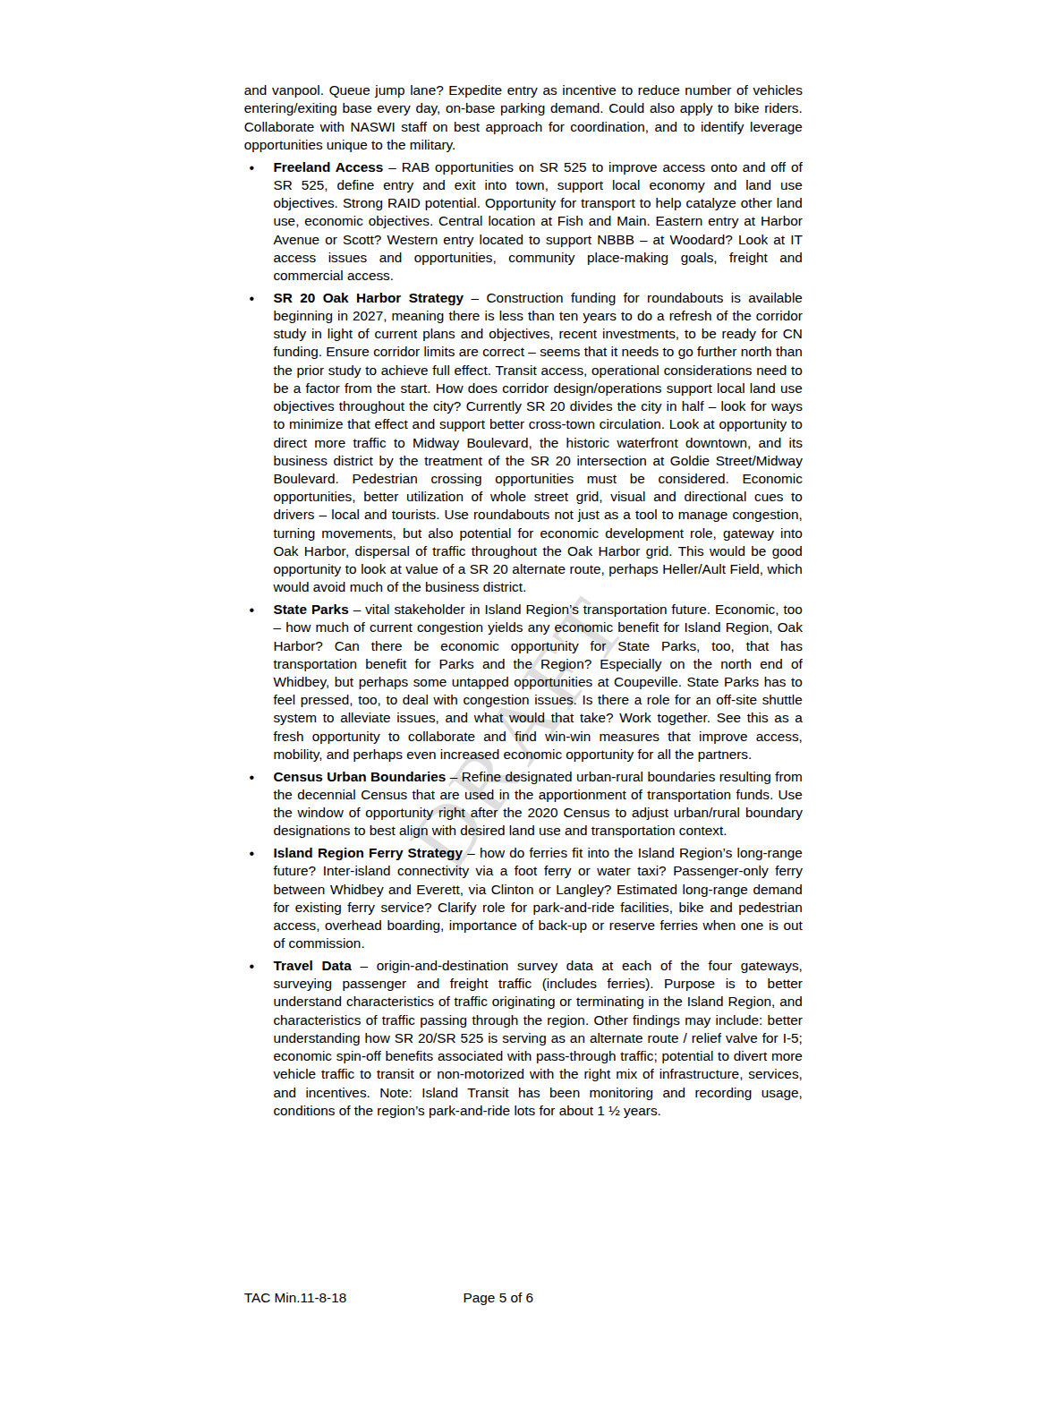DRAFT
and vanpool. Queue jump lane? Expedite entry as incentive to reduce number of vehicles entering/exiting base every day, on-base parking demand. Could also apply to bike riders. Collaborate with NASWI staff on best approach for coordination, and to identify leverage opportunities unique to the military.
Freeland Access – RAB opportunities on SR 525 to improve access onto and off of SR 525, define entry and exit into town, support local economy and land use objectives. Strong RAID potential. Opportunity for transport to help catalyze other land use, economic objectives. Central location at Fish and Main. Eastern entry at Harbor Avenue or Scott? Western entry located to support NBBB – at Woodard? Look at IT access issues and opportunities, community place-making goals, freight and commercial access.
SR 20 Oak Harbor Strategy – Construction funding for roundabouts is available beginning in 2027, meaning there is less than ten years to do a refresh of the corridor study in light of current plans and objectives, recent investments, to be ready for CN funding. Ensure corridor limits are correct – seems that it needs to go further north than the prior study to achieve full effect. Transit access, operational considerations need to be a factor from the start. How does corridor design/operations support local land use objectives throughout the city? Currently SR 20 divides the city in half – look for ways to minimize that effect and support better cross-town circulation. Look at opportunity to direct more traffic to Midway Boulevard, the historic waterfront downtown, and its business district by the treatment of the SR 20 intersection at Goldie Street/Midway Boulevard. Pedestrian crossing opportunities must be considered. Economic opportunities, better utilization of whole street grid, visual and directional cues to drivers – local and tourists. Use roundabouts not just as a tool to manage congestion, turning movements, but also potential for economic development role, gateway into Oak Harbor, dispersal of traffic throughout the Oak Harbor grid. This would be good opportunity to look at value of a SR 20 alternate route, perhaps Heller/Ault Field, which would avoid much of the business district.
State Parks – vital stakeholder in Island Region’s transportation future. Economic, too – how much of current congestion yields any economic benefit for Island Region, Oak Harbor? Can there be economic opportunity for State Parks, too, that has transportation benefit for Parks and the Region? Especially on the north end of Whidbey, but perhaps some untapped opportunities at Coupeville. State Parks has to feel pressed, too, to deal with congestion issues. Is there a role for an off-site shuttle system to alleviate issues, and what would that take? Work together. See this as a fresh opportunity to collaborate and find win-win measures that improve access, mobility, and perhaps even increased economic opportunity for all the partners.
Census Urban Boundaries – Refine designated urban-rural boundaries resulting from the decennial Census that are used in the apportionment of transportation funds. Use the window of opportunity right after the 2020 Census to adjust urban/rural boundary designations to best align with desired land use and transportation context.
Island Region Ferry Strategy – how do ferries fit into the Island Region’s long-range future? Inter-island connectivity via a foot ferry or water taxi? Passenger-only ferry between Whidbey and Everett, via Clinton or Langley? Estimated long-range demand for existing ferry service? Clarify role for park-and-ride facilities, bike and pedestrian access, overhead boarding, importance of back-up or reserve ferries when one is out of commission.
Travel Data – origin-and-destination survey data at each of the four gateways, surveying passenger and freight traffic (includes ferries). Purpose is to better understand characteristics of traffic originating or terminating in the Island Region, and characteristics of traffic passing through the region. Other findings may include: better understanding how SR 20/SR 525 is serving as an alternate route / relief valve for I-5; economic spin-off benefits associated with pass-through traffic; potential to divert more vehicle traffic to transit or non-motorized with the right mix of infrastructure, services, and incentives. Note: Island Transit has been monitoring and recording usage, conditions of the region’s park-and-ride lots for about 1 ½ years.
TAC Min.11-8-18 Page 5 of 6